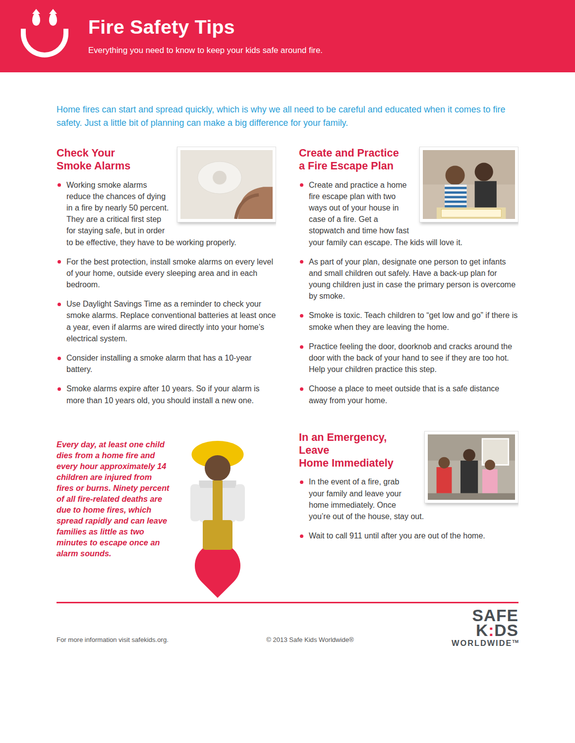Fire Safety Tips
Everything you need to know to keep your kids safe around fire.
Home fires can start and spread quickly, which is why we all need to be careful and educated when it comes to fire safety. Just a little bit of planning can make a big difference for your family.
Check Your
Smoke Alarms
Working smoke alarms reduce the chances of dying in a fire by nearly 50 percent. They are a critical first step for staying safe, but in order to be effective, they have to be working properly.
For the best protection, install smoke alarms on every level of your home, outside every sleeping area and in each bedroom.
Use Daylight Savings Time as a reminder to check your smoke alarms. Replace conventional batteries at least once a year, even if alarms are wired directly into your home’s electrical system.
Consider installing a smoke alarm that has a 10-year battery.
Smoke alarms expire after 10 years. So if your alarm is more than 10 years old, you should install a new one.
Every day, at least one child dies from a home fire and every hour approximately 14 children are injured from fires or burns. Ninety percent of all fire-related deaths are due to home fires, which spread rapidly and can leave families as little as two minutes to escape once an alarm sounds.
Create and Practice
a Fire Escape Plan
Create and practice a home fire escape plan with two ways out of your house in case of a fire. Get a stopwatch and time how fast your family can escape. The kids will love it.
As part of your plan, designate one person to get infants and small children out safely. Have a back-up plan for young children just in case the primary person is overcome by smoke.
Smoke is toxic. Teach children to “get low and go” if there is smoke when they are leaving the home.
Practice feeling the door, doorknob and cracks around the door with the back of your hand to see if they are too hot. Help your children practice this step.
Choose a place to meet outside that is a safe distance away from your home.
In an Emergency, Leave
Home Immediately
In the event of a fire, grab your family and leave your home immediately. Once you’re out of the house, stay out.
Wait to call 911 until after you are out of the home.
For more information visit safekids.org.
© 2013 Safe Kids Worldwide®
SAFE K: DS WORLDWIDETM